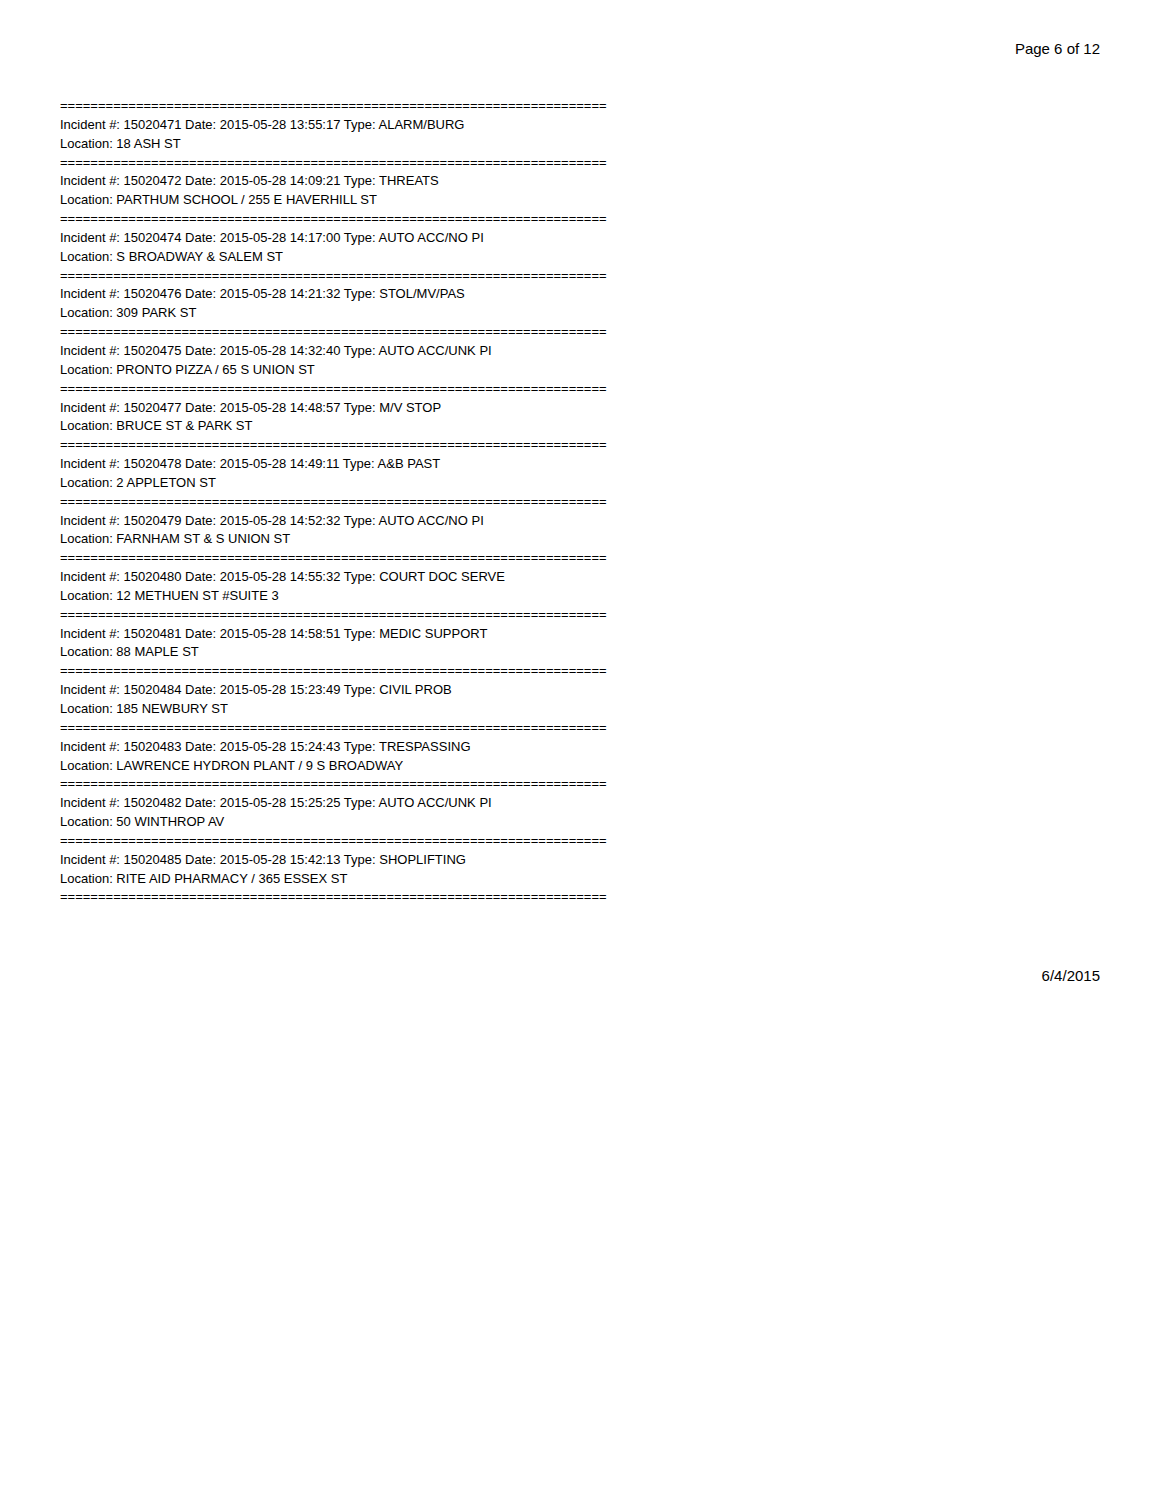Page 6 of 12
========================================================================
Incident #: 15020471 Date: 2015-05-28 13:55:17 Type: ALARM/BURG
Location: 18 ASH ST
========================================================================
Incident #: 15020472 Date: 2015-05-28 14:09:21 Type: THREATS
Location: PARTHUM SCHOOL / 255 E HAVERHILL ST
========================================================================
Incident #: 15020474 Date: 2015-05-28 14:17:00 Type: AUTO ACC/NO PI
Location: S BROADWAY & SALEM ST
========================================================================
Incident #: 15020476 Date: 2015-05-28 14:21:32 Type: STOL/MV/PAS
Location: 309 PARK ST
========================================================================
Incident #: 15020475 Date: 2015-05-28 14:32:40 Type: AUTO ACC/UNK PI
Location: PRONTO PIZZA / 65 S UNION ST
========================================================================
Incident #: 15020477 Date: 2015-05-28 14:48:57 Type: M/V STOP
Location: BRUCE ST & PARK ST
========================================================================
Incident #: 15020478 Date: 2015-05-28 14:49:11 Type: A&B PAST
Location: 2 APPLETON ST
========================================================================
Incident #: 15020479 Date: 2015-05-28 14:52:32 Type: AUTO ACC/NO PI
Location: FARNHAM ST & S UNION ST
========================================================================
Incident #: 15020480 Date: 2015-05-28 14:55:32 Type: COURT DOC SERVE
Location: 12 METHUEN ST #SUITE 3
========================================================================
Incident #: 15020481 Date: 2015-05-28 14:58:51 Type: MEDIC SUPPORT
Location: 88 MAPLE ST
========================================================================
Incident #: 15020484 Date: 2015-05-28 15:23:49 Type: CIVIL PROB
Location: 185 NEWBURY ST
========================================================================
Incident #: 15020483 Date: 2015-05-28 15:24:43 Type: TRESPASSING
Location: LAWRENCE HYDRON PLANT / 9 S BROADWAY
========================================================================
Incident #: 15020482 Date: 2015-05-28 15:25:25 Type: AUTO ACC/UNK PI
Location: 50 WINTHROP AV
========================================================================
Incident #: 15020485 Date: 2015-05-28 15:42:13 Type: SHOPLIFTING
Location: RITE AID PHARMACY / 365 ESSEX ST
========================================================================
6/4/2015